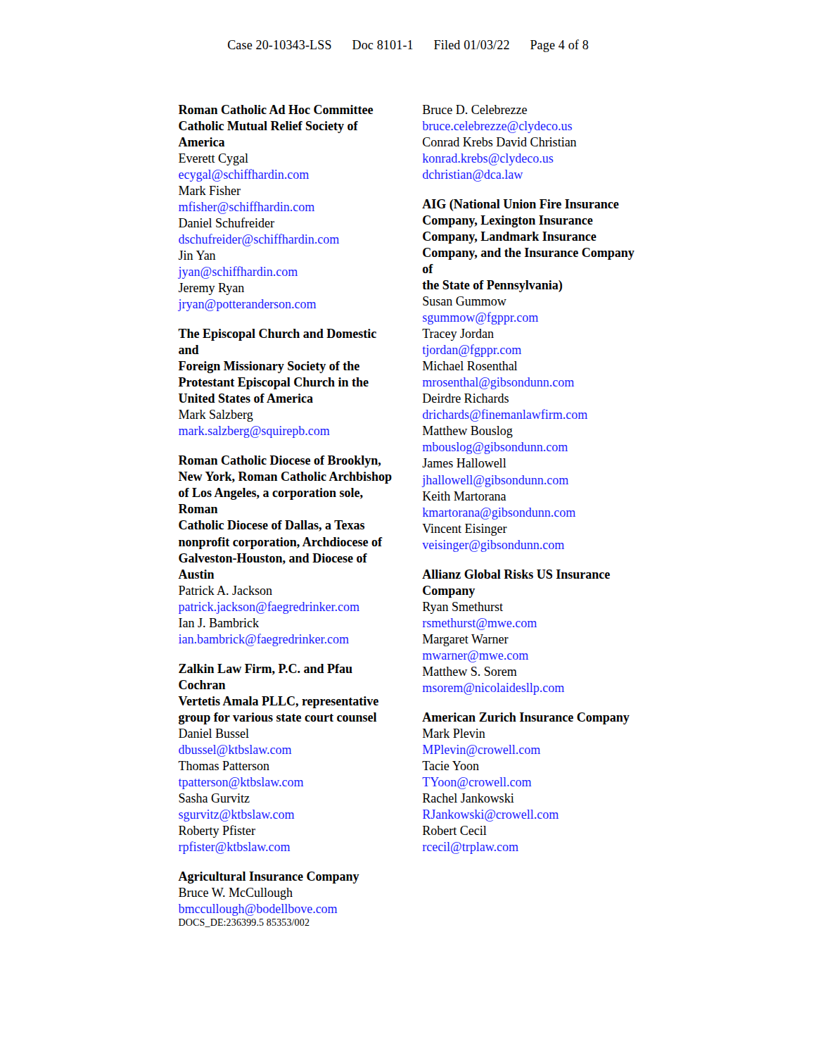Case 20-10343-LSS Doc 8101-1 Filed 01/03/22 Page 4 of 8
Roman Catholic Ad Hoc Committee
Catholic Mutual Relief Society of
America
Everett Cygal
ecygal@schiffhardin.com
Mark Fisher
mfisher@schiffhardin.com
Daniel Schufreider
dschufreider@schiffhardin.com
Jin Yan
jyan@schiffhardin.com
Jeremy Ryan
jryan@potteranderson.com
The Episcopal Church and Domestic and
Foreign Missionary Society of the
Protestant Episcopal Church in the
United States of America
Mark Salzberg
mark.salzberg@squirepb.com
Roman Catholic Diocese of Brooklyn,
New York, Roman Catholic Archbishop
of Los Angeles, a corporation sole, Roman
Catholic Diocese of Dallas, a Texas
nonprofit corporation, Archdiocese of
Galveston-Houston, and Diocese of Austin
Patrick A. Jackson
patrick.jackson@faegredrinker.com
Ian J. Bambrick
ian.bambrick@faegredrinker.com
Zalkin Law Firm, P.C. and Pfau Cochran
Vertetis Amala PLLC, representative
group for various state court counsel
Daniel Bussel
dbussel@ktbslaw.com
Thomas Patterson
tpatterson@ktbslaw.com
Sasha Gurvitz
sgurvitz@ktbslaw.com
Roberty Pfister
rpfister@ktbslaw.com
Agricultural Insurance Company
Bruce W. McCullough
bmccullough@bodellbove.com
Bruce D. Celebrezze
bruce.celebrezze@clydeco.us
Conrad Krebs David Christian
konrad.krebs@clydeco.us
dchristian@dca.law
AIG (National Union Fire Insurance
Company, Lexington Insurance
Company, Landmark Insurance
Company, and the Insurance Company of
the State of Pennsylvania)
Susan Gummow
sgummow@fgppr.com
Tracey Jordan
tjordan@fgppr.com
Michael Rosenthal
mrosenthal@gibsondunn.com
Deirdre Richards
drichards@finemanlawfirm.com
Matthew Bouslog
mbouslog@gibsondunn.com
James Hallowell
jhallowell@gibsondunn.com
Keith Martorana
kmartorana@gibsondunn.com
Vincent Eisinger
veisinger@gibsondunn.com
Allianz Global Risks US Insurance
Company
Ryan Smethurst
rsmethurst@mwe.com
Margaret Warner
mwarner@mwe.com
Matthew S. Sorem
msorem@nicolaidesllp.com
American Zurich Insurance Company
Mark Plevin
MPlevin@crowell.com
Tacie Yoon
TYoon@crowell.com
Rachel Jankowski
RJankowski@crowell.com
Robert Cecil
rcecil@trplaw.com
DOCS_DE:236399.5 85353/002